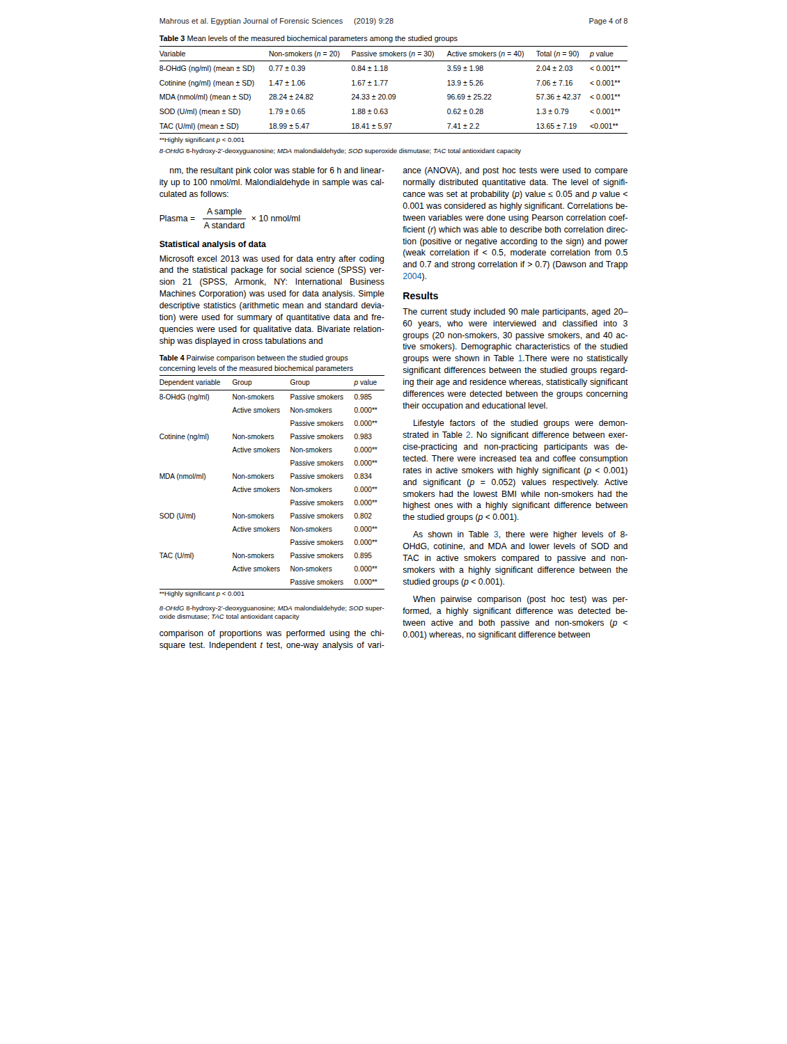Mahrous et al. Egyptian Journal of Forensic Sciences (2019) 9:28
Page 4 of 8
Table 3 Mean levels of the measured biochemical parameters among the studied groups
| Variable | Non-smokers ( n = 20) | Passive smokers ( n = 30) | Active smokers ( n = 40) | Total ( n = 90) | p value |
| --- | --- | --- | --- | --- | --- |
| 8-OHdG (ng/ml) (mean ± SD) | 0.77 ± 0.39 | 0.84 ± 1.18 | 3.59 ± 1.98 | 2.04 ± 2.03 | < 0.001** |
| Cotinine (ng/ml) (mean ± SD) | 1.47 ± 1.06 | 1.67 ± 1.77 | 13.9 ± 5.26 | 7.06 ± 7.16 | < 0.001** |
| MDA (nmol/ml) (mean ± SD) | 28.24 ± 24.82 | 24.33 ± 20.09 | 96.69 ± 25.22 | 57.36 ± 42.37 | < 0.001** |
| SOD (U/ml) (mean ± SD) | 1.79 ± 0.65 | 1.88 ± 0.63 | 0.62 ± 0.28 | 1.3 ± 0.79 | < 0.001** |
| TAC (U/ml) (mean ± SD) | 18.99 ± 5.47 | 18.41 ± 5.97 | 7.41 ± 2.2 | 13.65 ± 7.19 | <0.001** |
**Highly significant p < 0.001
8-OHdG 8-hydroxy-2′-deoxyguanosine; MDA malondialdehyde; SOD superoxide dismutase; TAC total antioxidant capacity
nm, the resultant pink color was stable for 6 h and linearity up to 100 nmol/ml. Malondialdehyde in sample was calculated as follows:
Plasma = A sample A standard × 10 nmol/ml
Statistical analysis of data
Microsoft excel 2013 was used for data entry after coding and the statistical package for social science (SPSS) version 21 (SPSS, Armonk, NY: International Business Machines Corporation) was used for data analysis. Simple descriptive statistics (arithmetic mean and standard deviation) were used for summary of quantitative data and frequencies were used for qualitative data. Bivariate relationship was displayed in cross tabulations and
Table 4 Pairwise comparison between the studied groups concerning levels of the measured biochemical parameters
| Dependent variable | Group | Group | p value |
| --- | --- | --- | --- |
| 8-OHdG (ng/ml) | Non-smokers | Passive smokers | 0.985 |
| | Active smokers | Non-smokers | 0.000** |
| | | Passive smokers | 0.000** |
| Cotinine (ng/ml) | Non-smokers | Passive smokers | 0.983 |
| | Active smokers | Non-smokers | 0.000** |
| | | Passive smokers | 0.000** |
| MDA (nmol/ml) | Non-smokers | Passive smokers | 0.834 |
| | Active smokers | Non-smokers | 0.000** |
| | | Passive smokers | 0.000** |
| SOD (U/ml) | Non-smokers | Passive smokers | 0.802 |
| | Active smokers | Non-smokers | 0.000** |
| | | Passive smokers | 0.000** |
| TAC (U/ml) | Non-smokers | Passive smokers | 0.895 |
| | Active smokers | Non-smokers | 0.000** |
| | | Passive smokers | 0.000** |
**Highly significant p < 0.001
8-OHdG 8-hydroxy-2′-deoxyguanosine; MDA malondialdehyde; SOD superoxide dismutase; TAC total antioxidant capacity
comparison of proportions was performed using the chi-square test. Independent t test, one-way analysis of variance (ANOVA), and post hoc tests were used to compare normally distributed quantitative data. The level of significance was set at probability (p) value ≤ 0.05 and p value < 0.001 was considered as highly significant. Correlations between variables were done using Pearson correlation coefficient (r) which was able to describe both correlation direction (positive or negative according to the sign) and power (weak correlation if < 0.5, moderate correlation from 0.5 and 0.7 and strong correlation if > 0.7) (Dawson and Trapp 2004).
Results
The current study included 90 male participants, aged 20–60 years, who were interviewed and classified into 3 groups (20 non-smokers, 30 passive smokers, and 40 active smokers). Demographic characteristics of the studied groups were shown in Table 1.There were no statistically significant differences between the studied groups regarding their age and residence whereas, statistically significant differences were detected between the groups concerning their occupation and educational level.
Lifestyle factors of the studied groups were demonstrated in Table 2. No significant difference between exercise-practicing and non-practicing participants was detected. There were increased tea and coffee consumption rates in active smokers with highly significant (p < 0.001) and significant (p = 0.052) values respectively. Active smokers had the lowest BMI while non-smokers had the highest ones with a highly significant difference between the studied groups (p < 0.001).
As shown in Table 3, there were higher levels of 8-OHdG, cotinine, and MDA and lower levels of SOD and TAC in active smokers compared to passive and non-smokers with a highly significant difference between the studied groups (p < 0.001).
When pairwise comparison (post hoc test) was performed, a highly significant difference was detected between active and both passive and non-smokers (p < 0.001) whereas, no significant difference between